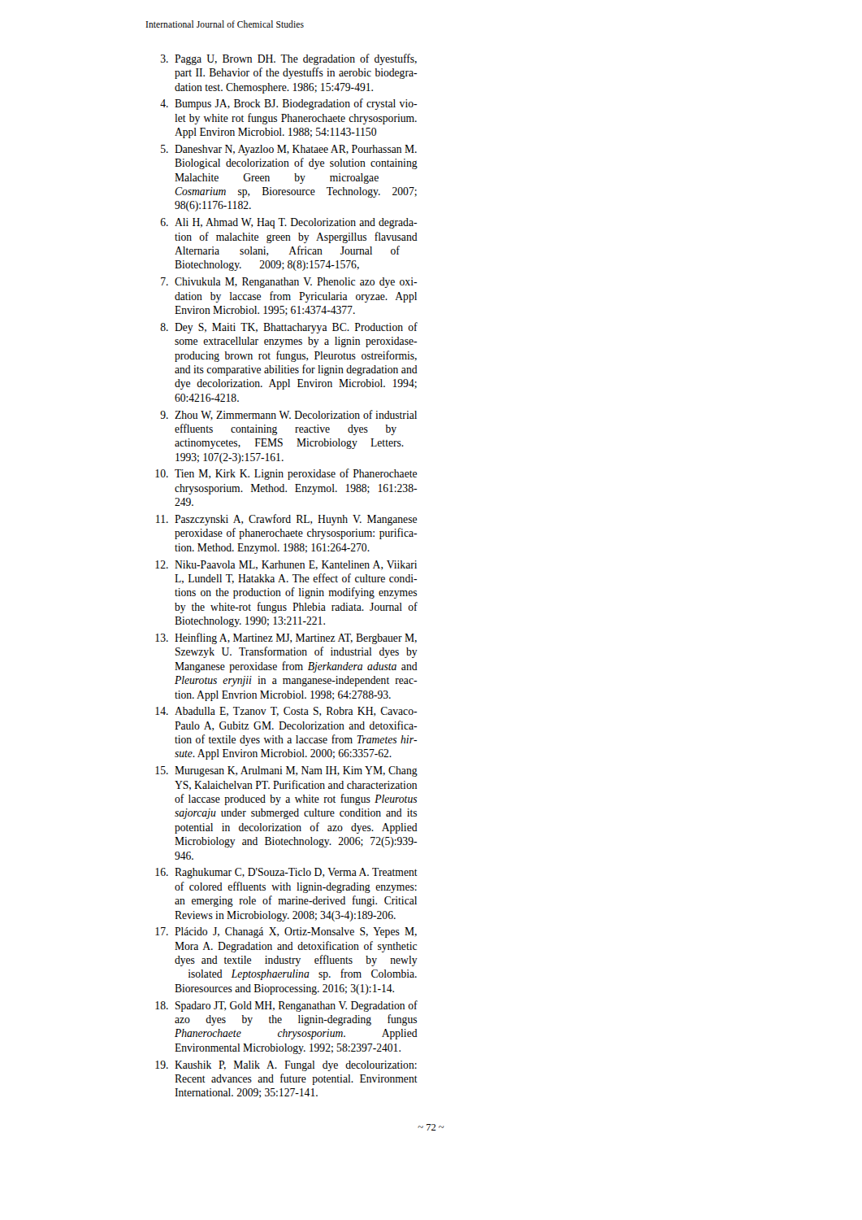International Journal of Chemical Studies
Pagga U, Brown DH. The degradation of dyestuffs, part II. Behavior of the dyestuffs in aerobic biodegradation test. Chemosphere. 1986; 15:479-491.
Bumpus JA, Brock BJ. Biodegradation of crystal violet by white rot fungus Phanerochaete chrysosporium. Appl Environ Microbiol. 1988; 54:1143-1150
Daneshvar N, Ayazloo M, Khataee AR, Pourhassan M. Biological decolorization of dye solution containing Malachite Green by microalgae Cosmarium sp, Bioresource Technology. 2007; 98(6):1176-1182.
Ali H, Ahmad W, Haq T. Decolorization and degradation of malachite green by Aspergillus flavusand Alternaria solani, African Journal of Biotechnology. 2009; 8(8):1574-1576,
Chivukula M, Renganathan V. Phenolic azo dye oxidation by laccase from Pyricularia oryzae. Appl Environ Microbiol. 1995; 61:4374-4377.
Dey S, Maiti TK, Bhattacharyya BC. Production of some extracellular enzymes by a lignin peroxidase-producing brown rot fungus, Pleurotus ostreiformis, and its comparative abilities for lignin degradation and dye decolorization. Appl Environ Microbiol. 1994; 60:4216-4218.
Zhou W, Zimmermann W. Decolorization of industrial effluents containing reactive dyes by actinomycetes, FEMS Microbiology Letters. 1993; 107(2-3):157-161.
Tien M, Kirk K. Lignin peroxidase of Phanerochaete chrysosporium. Method. Enzymol. 1988; 161:238-249.
Paszczynski A, Crawford RL, Huynh V. Manganese peroxidase of phanerochaete chrysosporium: purification. Method. Enzymol. 1988; 161:264-270.
Niku-Paavola ML, Karhunen E, Kantelinen A, Viikari L, Lundell T, Hatakka A. The effect of culture conditions on the production of lignin modifying enzymes by the white-rot fungus Phlebia radiata. Journal of Biotechnology. 1990; 13:211-221.
Heinfling A, Martinez MJ, Martinez AT, Bergbauer M, Szewzyk U. Transformation of industrial dyes by Manganese peroxidase from Bjerkandera adusta and Pleurotus erynjii in a manganese-independent reaction. Appl Envrion Microbiol. 1998; 64:2788-93.
Abadulla E, Tzanov T, Costa S, Robra KH, Cavaco-Paulo A, Gubitz GM. Decolorization and detoxification of textile dyes with a laccase from Trametes hirsute. Appl Environ Microbiol. 2000; 66:3357-62.
Murugesan K, Arulmani M, Nam IH, Kim YM, Chang YS, Kalaichelvan PT. Purification and characterization of laccase produced by a white rot fungus Pleurotus sajorcaju under submerged culture condition and its potential in decolorization of azo dyes. Applied Microbiology and Biotechnology. 2006; 72(5):939-946.
Raghukumar C, D'Souza-Ticlo D, Verma A. Treatment of colored effluents with lignin-degrading enzymes: an emerging role of marine-derived fungi. Critical Reviews in Microbiology. 2008; 34(3-4):189-206.
Plácido J, Chanagá X, Ortiz-Monsalve S, Yepes M, Mora A. Degradation and detoxification of synthetic dyes and textile industry effluents by newly isolated Leptosphaerulina sp. from Colombia. Bioresources and Bioprocessing. 2016; 3(1):1-14.
Spadaro JT, Gold MH, Renganathan V. Degradation of azo dyes by the lignin-degrading fungus Phanerochaete chrysosporium. Applied Environmental Microbiology. 1992; 58:2397-2401.
Kaushik P, Malik A. Fungal dye decolourization: Recent advances and future potential. Environment International. 2009; 35:127-141.
~ 72 ~